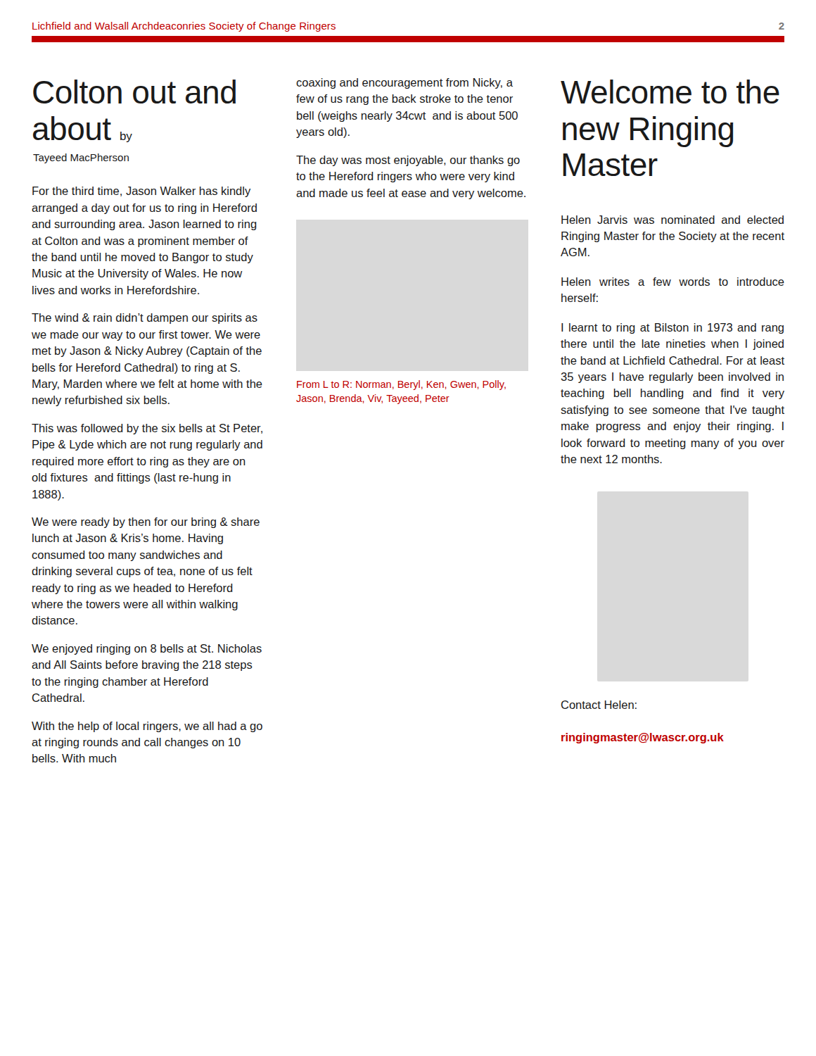Lichfield and Walsall Archdeaconries Society of Change Ringers
2
Colton out and about by
Tayeed MacPherson
For the third time, Jason Walker has kindly arranged a day out for us to ring in Hereford and surrounding area. Jason learned to ring at Colton and was a prominent member of the band until he moved to Bangor to study Music at the University of Wales. He now lives and works in Herefordshire.
The wind & rain didn’t dampen our spirits as we made our way to our first tower. We were met by Jason & Nicky Aubrey (Captain of the bells for Hereford Cathedral) to ring at S. Mary, Marden where we felt at home with the newly refurbished six bells.
This was followed by the six bells at St Peter, Pipe & Lyde which are not rung regularly and required more effort to ring as they are on old fixtures and fittings (last re-hung in 1888).
We were ready by then for our bring & share lunch at Jason & Kris’s home. Having consumed too many sandwiches and drinking several cups of tea, none of us felt ready to ring as we headed to Hereford where the towers were all within walking distance.
We enjoyed ringing on 8 bells at St. Nicholas and All Saints before braving the 218 steps to the ringing chamber at Hereford Cathedral.
With the help of local ringers, we all had a go at ringing rounds and call changes on 10 bells. With much
coaxing and encouragement from Nicky, a few of us rang the back stroke to the tenor bell (weighs nearly 34cwt and is about 500 years old).
The day was most enjoyable, our thanks go to the Hereford ringers who were very kind and made us feel at ease and very welcome.
From L to R: Norman, Beryl, Ken, Gwen, Polly, Jason, Brenda, Viv, Tayeed, Peter
Welcome to the new Ringing Master
Helen Jarvis was nominated and elected Ringing Master for the Society at the recent AGM.
Helen writes a few words to introduce herself:
I learnt to ring at Bilston in 1973 and rang there until the late nineties when I joined the band at Lichfield Cathedral. For at least 35 years I have regularly been involved in teaching bell handling and find it very satisfying to see someone that I've taught make progress and enjoy their ringing. I look forward to meeting many of you over the next 12 months.
Contact Helen:
ringingmaster@lwascr.org.uk